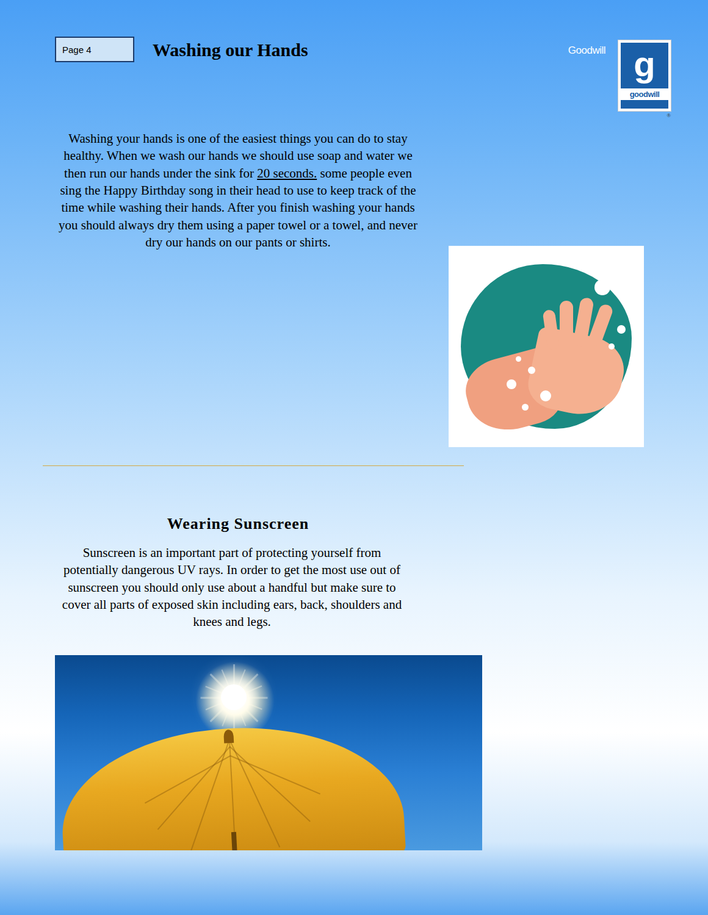Page 4
Washing our Hands
Goodwill
g
goodwill
®
Washing your hands is one of the easiest things you can do to stay healthy. When we wash our hands we should use soap and water we then run our hands under the sink for 20 seconds. some people even sing the Happy Birthday song in their head to use to keep track of the time while washing their hands. After you finish washing your hands you should always dry them using a paper towel or a towel, and never dry our hands on our pants or shirts.
Wearing Sunscreen
Sunscreen is an important part of protecting yourself from potentially dangerous UV rays. In order to get the most use out of sunscreen you should only use about a handful but make sure to cover all parts of exposed skin including ears, back, shoulders and knees and legs.